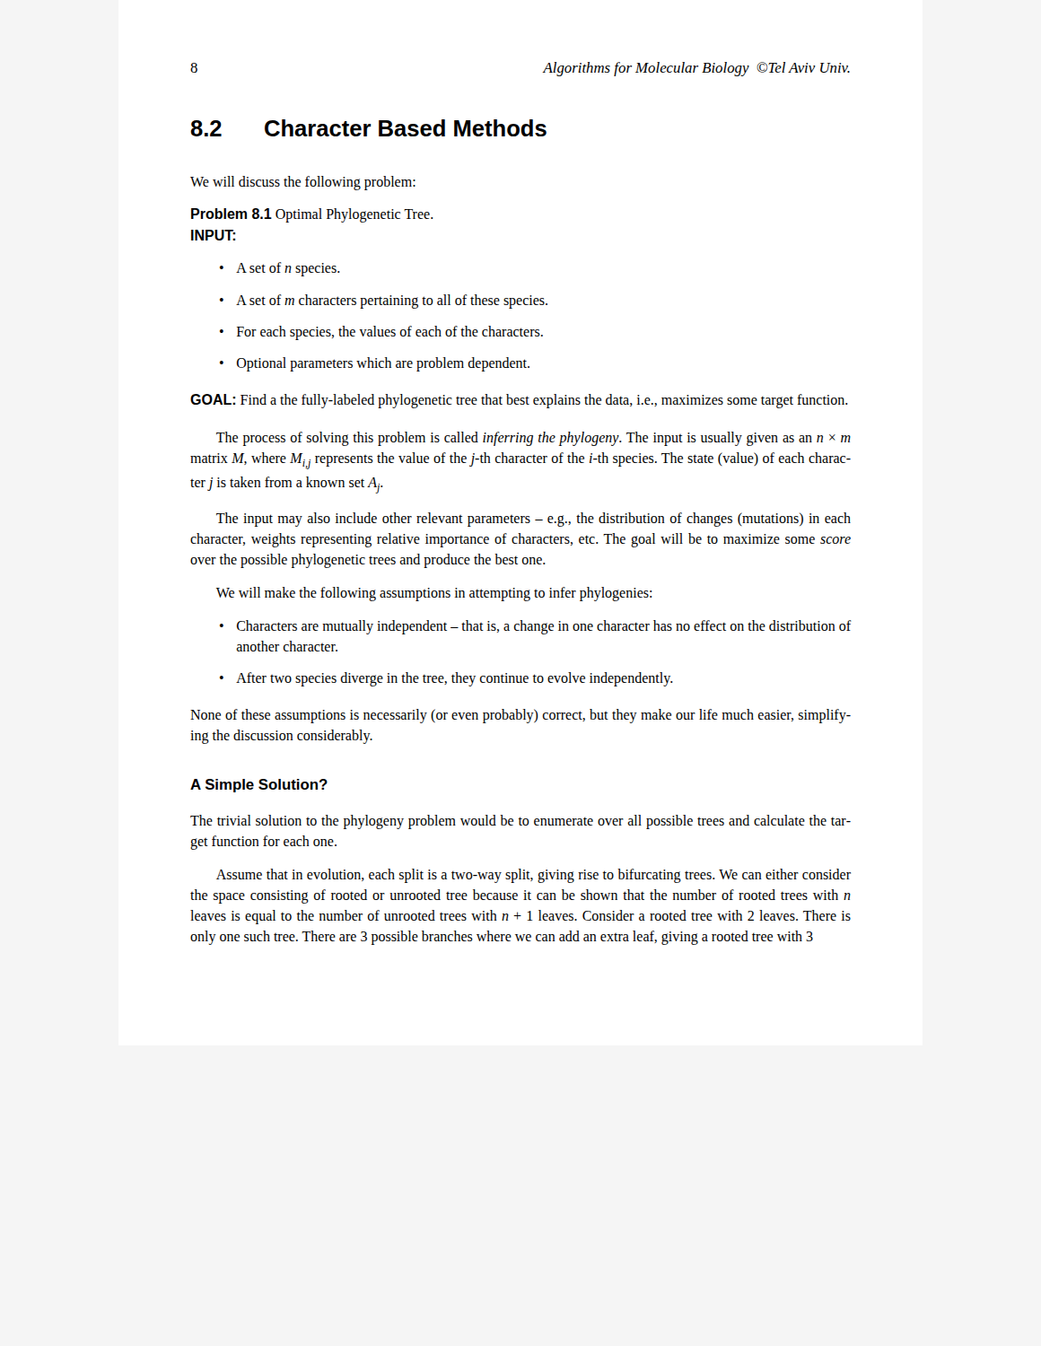8 Algorithms for Molecular Biology ©Tel Aviv Univ.
8.2 Character Based Methods
We will discuss the following problem:
Problem 8.1 Optimal Phylogenetic Tree.
INPUT:
A set of n species.
A set of m characters pertaining to all of these species.
For each species, the values of each of the characters.
Optional parameters which are problem dependent.
GOAL: Find a the fully-labeled phylogenetic tree that best explains the data, i.e., maximizes some target function.
The process of solving this problem is called inferring the phylogeny. The input is usually given as an n × m matrix M, where Mi,j represents the value of the j-th character of the i-th species. The state (value) of each character j is taken from a known set Aj.
The input may also include other relevant parameters – e.g., the distribution of changes (mutations) in each character, weights representing relative importance of characters, etc. The goal will be to maximize some score over the possible phylogenetic trees and produce the best one.
We will make the following assumptions in attempting to infer phylogenies:
Characters are mutually independent – that is, a change in one character has no effect on the distribution of another character.
After two species diverge in the tree, they continue to evolve independently.
None of these assumptions is necessarily (or even probably) correct, but they make our life much easier, simplifying the discussion considerably.
A Simple Solution?
The trivial solution to the phylogeny problem would be to enumerate over all possible trees and calculate the target function for each one.
Assume that in evolution, each split is a two-way split, giving rise to bifurcating trees. We can either consider the space consisting of rooted or unrooted tree because it can be shown that the number of rooted trees with n leaves is equal to the number of unrooted trees with n + 1 leaves. Consider a rooted tree with 2 leaves. There is only one such tree. There are 3 possible branches where we can add an extra leaf, giving a rooted tree with 3